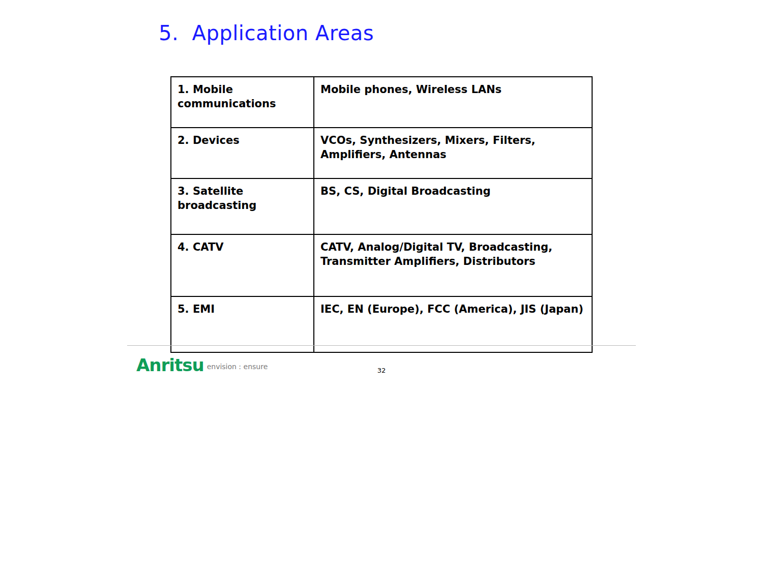5. Application Areas
| 1. Mobile communications | Mobile phones, Wireless LANs |
| 2. Devices | VCOs, Synthesizers, Mixers, Filters, Amplifiers, Antennas |
| 3. Satellite broadcasting | BS, CS, Digital Broadcasting |
| 4. CATV | CATV, Analog/Digital TV, Broadcasting, Transmitter Amplifiers, Distributors |
| 5. EMI | IEC, EN (Europe), FCC (America), JIS (Japan) |
Anritsuenvision : ensure
32